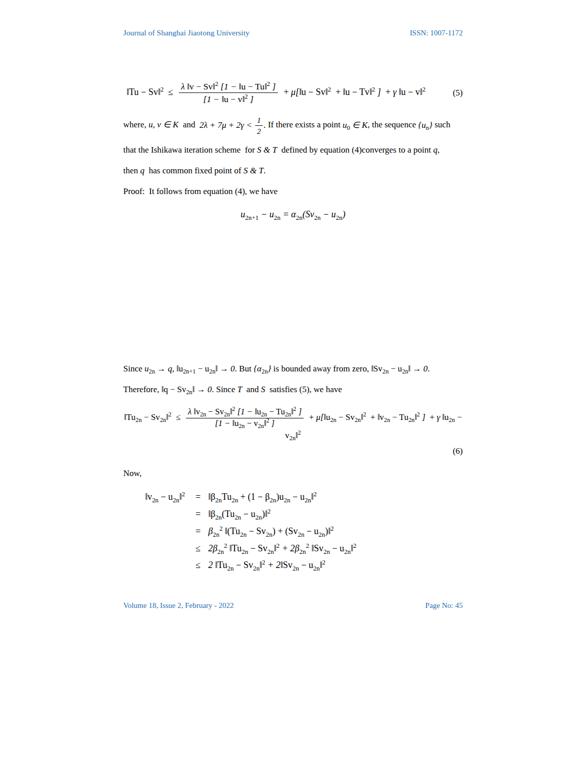Journal of Shanghai Jiaotong University
ISSN: 1007-1172
‖Tu − Sv‖2 ≤ λ ‖v − Sv‖2 [1 − ‖u − Tu‖2 ] [1 − ‖u − v‖2 ] + μ[‖u − Sv‖2 + ‖u − Tv‖2 ] + γ ‖u − v‖2
(5)
where, u, v ∈ K and 2λ + 7μ + 2γ < 12. If there exists a point u0 ∈ K, the sequence {un} such
that the Ishikawa iteration scheme for S & T defined by equation (4)converges to a point q,
then q has common fixed point of S & T.
Proof: It follows from equation (4), we have
u2n+1 − u2n = α2n(Sv2n − u2n)
Since u2n → q, ‖u2n+1 − u2n‖ → 0. But {α2n} is bounded away from zero, ‖Sv2n − u2n‖ → 0.
Therefore, ‖q − Sv2n‖ → 0. Since T and S satisfies (5), we have
‖Tu2n − Sv2n‖2 ≤ λ ‖v2n − Sv2n‖2 [1 − ‖u2n − Tu2n‖2 ] [1 − ‖u2n − v2n‖2 ] + μ[‖u2n − Sv2n‖2 + ‖v2n − Tu2n‖2 ] + γ ‖u2n − v2n‖2
(6)
Now,
| ‖ v 2n − u 2n ‖ 2 | = | ‖ β 2n Tu 2n + (1 − β 2n )u 2n − u 2n ‖ 2 |
| | = | ‖ β 2n (Tu 2n − u 2n ) ‖ 2 |
| | = | β 2n 2 ‖ (Tu 2n − Sv 2n ) + (Sv 2n − u 2n ) ‖ 2 |
| | ≤ | 2β 2n 2 ‖ Tu 2n − Sv 2n ‖ 2 + 2β 2n 2 ‖ Sv 2n − u 2n ‖ 2 |
| | ≤ | 2 ‖ Tu 2n − Sv 2n ‖ 2 + 2 ‖ Sv 2n − u 2n ‖ 2 |
Volume 18, Issue 2, February - 2022
Page No: 45